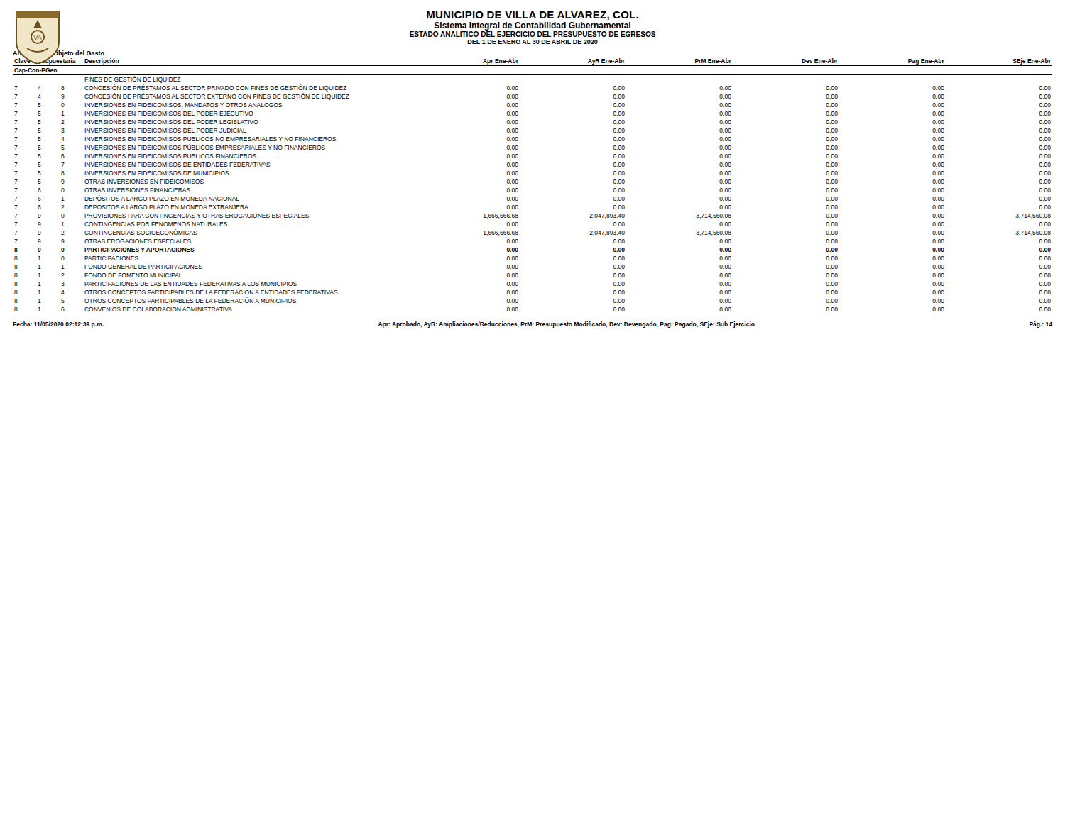VA
MUNICIPIO DE VILLA DE ALVAREZ, COL.
Sistema Integral de Contabilidad Gubernamental
ESTADO ANALITICO DEL EJERCICIO DEL PRESUPUESTO DE EGRESOS
DEL 1 DE ENERO AL 30 DE ABRIL DE 2020
Análisis por: Objeto del Gasto
| Clave Presupuestaria | Descripción | Apr Ene-Abr | AyR Ene-Abr | PrM Ene-Abr | Dev Ene-Abr | Pag Ene-Abr | SEje Ene-Abr |
| --- | --- | --- | --- | --- | --- | --- | --- |
| Cap-Con-PGen | | | | | | | |
| | | | FINES DE GESTIÓN DE LIQUIDEZ | | | | | | |
| 7 | 4 | 8 | CONCESIÓN DE PRÉSTAMOS AL SECTOR PRIVADO CON FINES DE GESTIÓN DE LIQUIDEZ | 0.00 | 0.00 | 0.00 | 0.00 | 0.00 | 0.00 |
| 7 | 4 | 9 | CONCESIÓN DE PRÉSTAMOS AL SECTOR EXTERNO CON FINES DE GESTIÓN DE LIQUIDEZ | 0.00 | 0.00 | 0.00 | 0.00 | 0.00 | 0.00 |
| 7 | 5 | 0 | INVERSIONES EN FIDEICOMISOS, MANDATOS Y OTROS ANALOGOS | 0.00 | 0.00 | 0.00 | 0.00 | 0.00 | 0.00 |
| 7 | 5 | 1 | INVERSIONES EN FIDEICOMISOS DEL PODER EJECUTIVO | 0.00 | 0.00 | 0.00 | 0.00 | 0.00 | 0.00 |
| 7 | 5 | 2 | INVERSIONES EN FIDEICOMISOS DEL PODER LEGISLATIVO | 0.00 | 0.00 | 0.00 | 0.00 | 0.00 | 0.00 |
| 7 | 5 | 3 | INVERSIONES EN FIDEICOMISOS DEL PODER JUDICIAL | 0.00 | 0.00 | 0.00 | 0.00 | 0.00 | 0.00 |
| 7 | 5 | 4 | INVERSIONES EN FIDEICOMISOS PÚBLICOS NO EMPRESARIALES Y NO FINANCIEROS | 0.00 | 0.00 | 0.00 | 0.00 | 0.00 | 0.00 |
| 7 | 5 | 5 | INVERSIONES EN FIDEICOMISOS PÚBLICOS EMPRESARIALES Y NO FINANCIEROS | 0.00 | 0.00 | 0.00 | 0.00 | 0.00 | 0.00 |
| 7 | 5 | 6 | INVERSIONES EN FIDEICOMISOS PÚBLICOS FINANCIEROS | 0.00 | 0.00 | 0.00 | 0.00 | 0.00 | 0.00 |
| 7 | 5 | 7 | INVERSIONES EN FIDEICOMISOS DE ENTIDADES FEDERATIVAS | 0.00 | 0.00 | 0.00 | 0.00 | 0.00 | 0.00 |
| 7 | 5 | 8 | INVERSIONES EN FIDEICOMISOS DE MUNICIPIOS | 0.00 | 0.00 | 0.00 | 0.00 | 0.00 | 0.00 |
| 7 | 5 | 9 | OTRAS INVERSIONES EN FIDEICOMISOS | 0.00 | 0.00 | 0.00 | 0.00 | 0.00 | 0.00 |
| 7 | 6 | 0 | OTRAS INVERSIONES FINANCIERAS | 0.00 | 0.00 | 0.00 | 0.00 | 0.00 | 0.00 |
| 7 | 6 | 1 | DEPÓSITOS A LARGO PLAZO EN MONEDA NACIONAL | 0.00 | 0.00 | 0.00 | 0.00 | 0.00 | 0.00 |
| 7 | 6 | 2 | DEPÓSITOS A LARGO PLAZO EN MONEDA EXTRANJERA | 0.00 | 0.00 | 0.00 | 0.00 | 0.00 | 0.00 |
| 7 | 9 | 0 | PROVISIONES PARA CONTINGENCIAS Y OTRAS EROGACIONES ESPECIALES | 1,666,666.68 | 2,047,893.40 | 3,714,560.08 | 0.00 | 0.00 | 3,714,560.08 |
| 7 | 9 | 1 | CONTINGENCIAS POR FENÓMENOS NATURALES | 0.00 | 0.00 | 0.00 | 0.00 | 0.00 | 0.00 |
| 7 | 9 | 2 | CONTINGENCIAS SOCIOECONÓMICAS | 1,666,666.68 | 2,047,893.40 | 3,714,560.08 | 0.00 | 0.00 | 3,714,560.08 |
| 7 | 9 | 9 | OTRAS EROGACIONES ESPECIALES | 0.00 | 0.00 | 0.00 | 0.00 | 0.00 | 0.00 |
| 8 | 0 | 0 | PARTICIPACIONES Y APORTACIONES | 0.00 | 0.00 | 0.00 | 0.00 | 0.00 | 0.00 |
| 8 | 1 | 0 | PARTICIPACIONES | 0.00 | 0.00 | 0.00 | 0.00 | 0.00 | 0.00 |
| 8 | 1 | 1 | FONDO GENERAL DE PARTICIPACIONES | 0.00 | 0.00 | 0.00 | 0.00 | 0.00 | 0.00 |
| 8 | 1 | 2 | FONDO DE FOMENTO MUNICIPAL | 0.00 | 0.00 | 0.00 | 0.00 | 0.00 | 0.00 |
| 8 | 1 | 3 | PARTICIPACIONES DE LAS ENTIDADES FEDERATIVAS A LOS MUNICIPIOS | 0.00 | 0.00 | 0.00 | 0.00 | 0.00 | 0.00 |
| 8 | 1 | 4 | OTROS CONCEPTOS PARTICIPABLES DE LA FEDERACIÓN A ENTIDADES FEDERATIVAS | 0.00 | 0.00 | 0.00 | 0.00 | 0.00 | 0.00 |
| 8 | 1 | 5 | OTROS CONCEPTOS PARTICIPABLES DE LA FEDERACIÓN A MUNICIPIOS | 0.00 | 0.00 | 0.00 | 0.00 | 0.00 | 0.00 |
| 8 | 1 | 6 | CONVENIOS DE COLABORACIÓN ADMINISTRATIVA | 0.00 | 0.00 | 0.00 | 0.00 | 0.00 | 0.00 |
Fecha: 11/05/2020 02:12:39 p.m.
Apr: Aprobado, AyR: Ampliaciones/Reducciones, PrM: Presupuesto Modificado, Dev: Devengado, Pag: Pagado, SEje: Sub Ejercicio
Pág.: 14